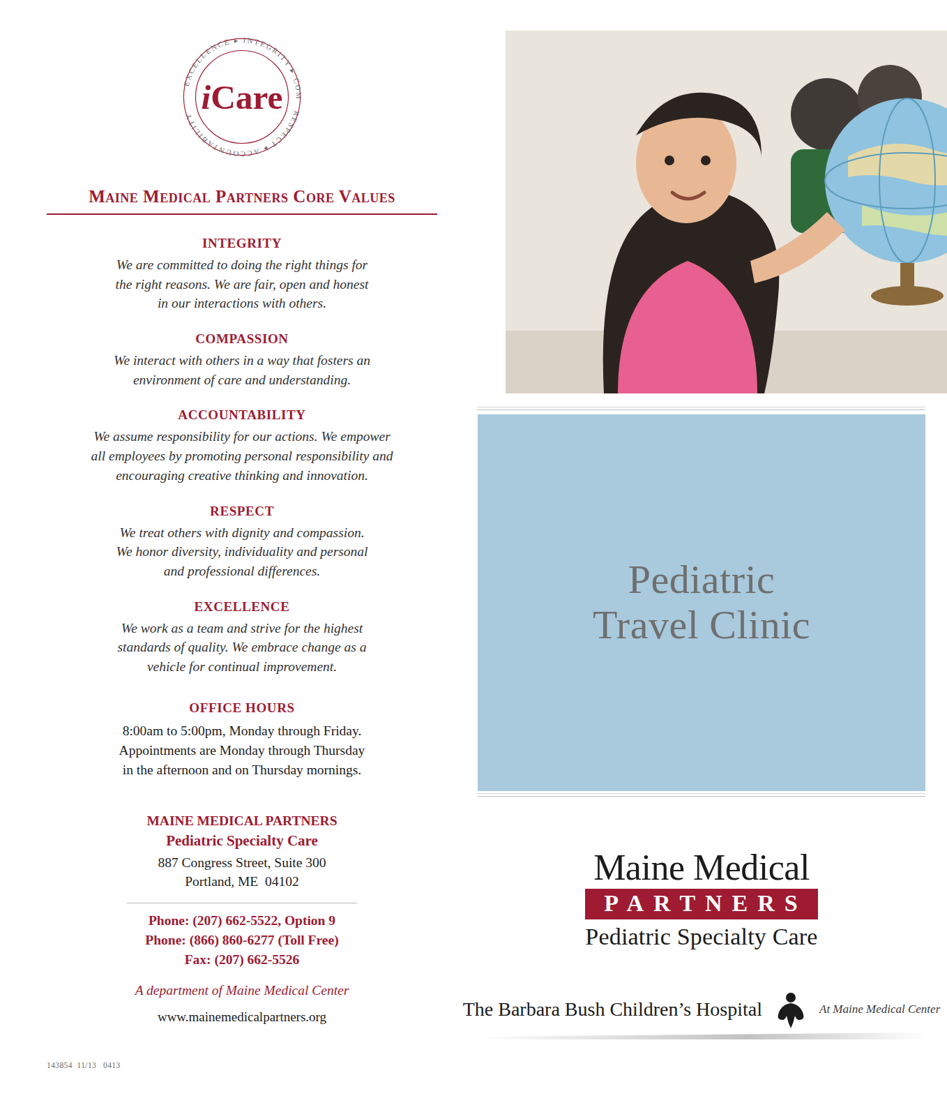EXCELLENCE ▸ INTEGRITY ▸ COMPASSION RESPECT ▸ ACCOUNTABILITY iCare
Maine Medical Partners Core Values
Integrity
We are committed to doing the right things for
the right reasons. We are fair, open and honest
in our interactions with others.
Compassion
We interact with others in a way that fosters an
environment of care and understanding.
Accountability
We assume responsibility for our actions. We empower
all employees by promoting personal responsibility and
encouraging creative thinking and innovation.
Respect
We treat others with dignity and compassion.
We honor diversity, individuality and personal
and professional differences.
Excellence
We work as a team and strive for the highest
standards of quality. We embrace change as a
vehicle for continual improvement.
Office Hours
8:00am to 5:00pm, Monday through Friday.
Appointments are Monday through Thursday
in the afternoon and on Thursday mornings.
MAINE MEDICAL PARTNERS Pediatric Specialty Care
887 Congress Street, Suite 300
Portland, ME 04102
Phone: (207) 662-5522, Option 9
Phone: (866) 860-6277 (Toll Free)
Fax: (207) 662-5526
A department of Maine Medical Center
www.mainemedicalpartners.org
143854 11/13 0413
Pediatric
Travel Clinic
Maine Medical
PARTNERS
Pediatric Specialty Care
The Barbara Bush Children’s Hospital At Maine Medical Center